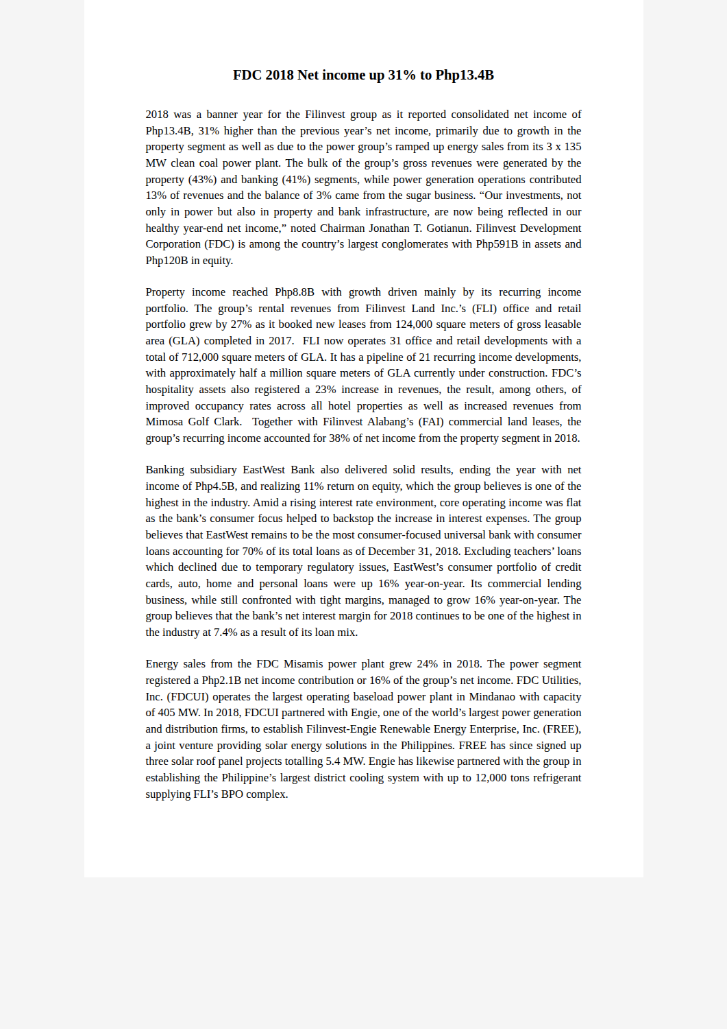FDC 2018 Net income up 31% to Php13.4B
2018 was a banner year for the Filinvest group as it reported consolidated net income of Php13.4B, 31% higher than the previous year’s net income, primarily due to growth in the property segment as well as due to the power group’s ramped up energy sales from its 3 x 135 MW clean coal power plant. The bulk of the group’s gross revenues were generated by the property (43%) and banking (41%) segments, while power generation operations contributed 13% of revenues and the balance of 3% came from the sugar business. “Our investments, not only in power but also in property and bank infrastructure, are now being reflected in our healthy year-end net income,” noted Chairman Jonathan T. Gotianun. Filinvest Development Corporation (FDC) is among the country’s largest conglomerates with Php591B in assets and Php120B in equity.
Property income reached Php8.8B with growth driven mainly by its recurring income portfolio. The group’s rental revenues from Filinvest Land Inc.’s (FLI) office and retail portfolio grew by 27% as it booked new leases from 124,000 square meters of gross leasable area (GLA) completed in 2017. FLI now operates 31 office and retail developments with a total of 712,000 square meters of GLA. It has a pipeline of 21 recurring income developments, with approximately half a million square meters of GLA currently under construction. FDC’s hospitality assets also registered a 23% increase in revenues, the result, among others, of improved occupancy rates across all hotel properties as well as increased revenues from Mimosa Golf Clark. Together with Filinvest Alabang’s (FAI) commercial land leases, the group’s recurring income accounted for 38% of net income from the property segment in 2018.
Banking subsidiary EastWest Bank also delivered solid results, ending the year with net income of Php4.5B, and realizing 11% return on equity, which the group believes is one of the highest in the industry. Amid a rising interest rate environment, core operating income was flat as the bank’s consumer focus helped to backstop the increase in interest expenses. The group believes that EastWest remains to be the most consumer-focused universal bank with consumer loans accounting for 70% of its total loans as of December 31, 2018. Excluding teachers’ loans which declined due to temporary regulatory issues, EastWest’s consumer portfolio of credit cards, auto, home and personal loans were up 16% year-on-year. Its commercial lending business, while still confronted with tight margins, managed to grow 16% year-on-year. The group believes that the bank’s net interest margin for 2018 continues to be one of the highest in the industry at 7.4% as a result of its loan mix.
Energy sales from the FDC Misamis power plant grew 24% in 2018. The power segment registered a Php2.1B net income contribution or 16% of the group’s net income. FDC Utilities, Inc. (FDCUI) operates the largest operating baseload power plant in Mindanao with capacity of 405 MW. In 2018, FDCUI partnered with Engie, one of the world’s largest power generation and distribution firms, to establish Filinvest-Engie Renewable Energy Enterprise, Inc. (FREE), a joint venture providing solar energy solutions in the Philippines. FREE has since signed up three solar roof panel projects totalling 5.4 MW. Engie has likewise partnered with the group in establishing the Philippine’s largest district cooling system with up to 12,000 tons refrigerant supplying FLI’s BPO complex.